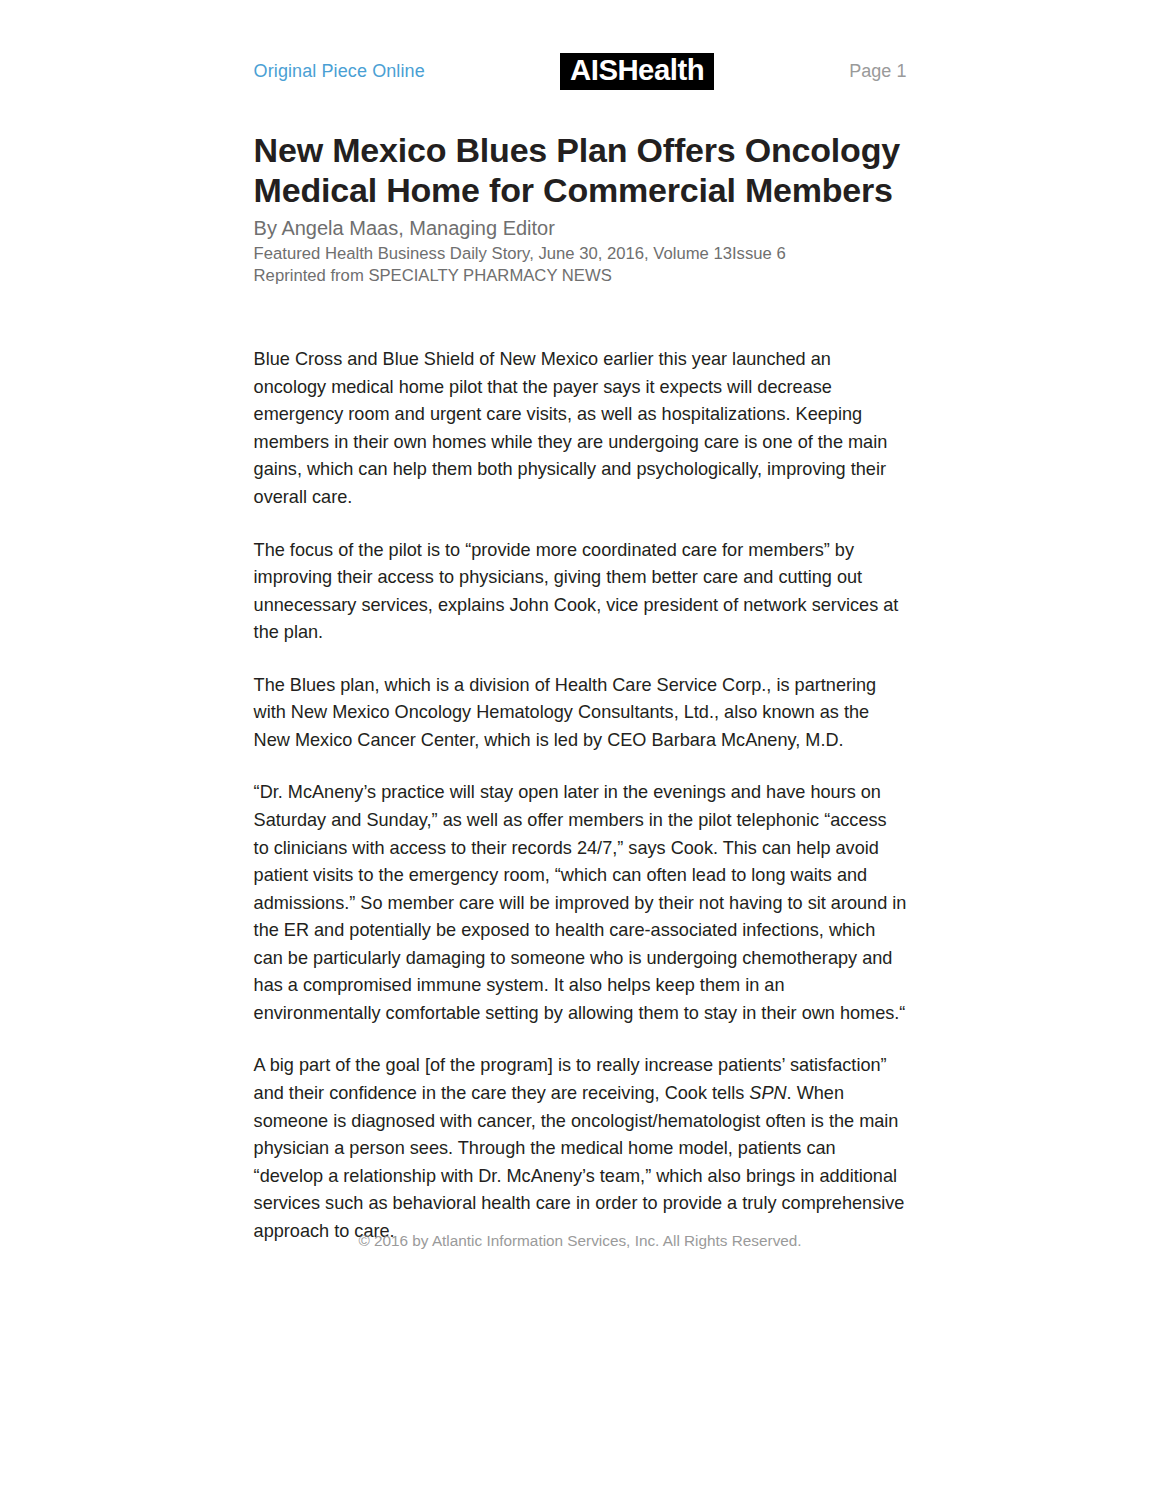Original Piece Online
AIS Health
Page 1
New Mexico Blues Plan Offers Oncology Medical Home for Commercial Members
By Angela Maas, Managing Editor
Featured Health Business Daily Story, June 30, 2016, Volume 13Issue 6
Reprinted from SPECIALTY PHARMACY NEWS
Blue Cross and Blue Shield of New Mexico earlier this year launched an oncology medical home pilot that the payer says it expects will decrease emergency room and urgent care visits, as well as hospitalizations. Keeping members in their own homes while they are undergoing care is one of the main gains, which can help them both physically and psychologically, improving their overall care.
The focus of the pilot is to “provide more coordinated care for members” by improving their access to physicians, giving them better care and cutting out unnecessary services, explains John Cook, vice president of network services at the plan.
The Blues plan, which is a division of Health Care Service Corp., is partnering with New Mexico Oncology Hematology Consultants, Ltd., also known as the New Mexico Cancer Center, which is led by CEO Barbara McAneny, M.D.
“Dr. McAneny’s practice will stay open later in the evenings and have hours on Saturday and Sunday,” as well as offer members in the pilot telephonic “access to clinicians with access to their records 24/7,” says Cook. This can help avoid patient visits to the emergency room, “which can often lead to long waits and admissions.” So member care will be improved by their not having to sit around in the ER and potentially be exposed to health care-associated infections, which can be particularly damaging to someone who is undergoing chemotherapy and has a compromised immune system. It also helps keep them in an environmentally comfortable setting by allowing them to stay in their own homes.“
A big part of the goal [of the program] is to really increase patients’ satisfaction” and their confidence in the care they are receiving, Cook tells SPN. When someone is diagnosed with cancer, the oncologist/hematologist often is the main physician a person sees. Through the medical home model, patients can “develop a relationship with Dr. McAneny’s team,” which also brings in additional services such as behavioral health care in order to provide a truly comprehensive approach to care.
© 2016 by Atlantic Information Services, Inc. All Rights Reserved.